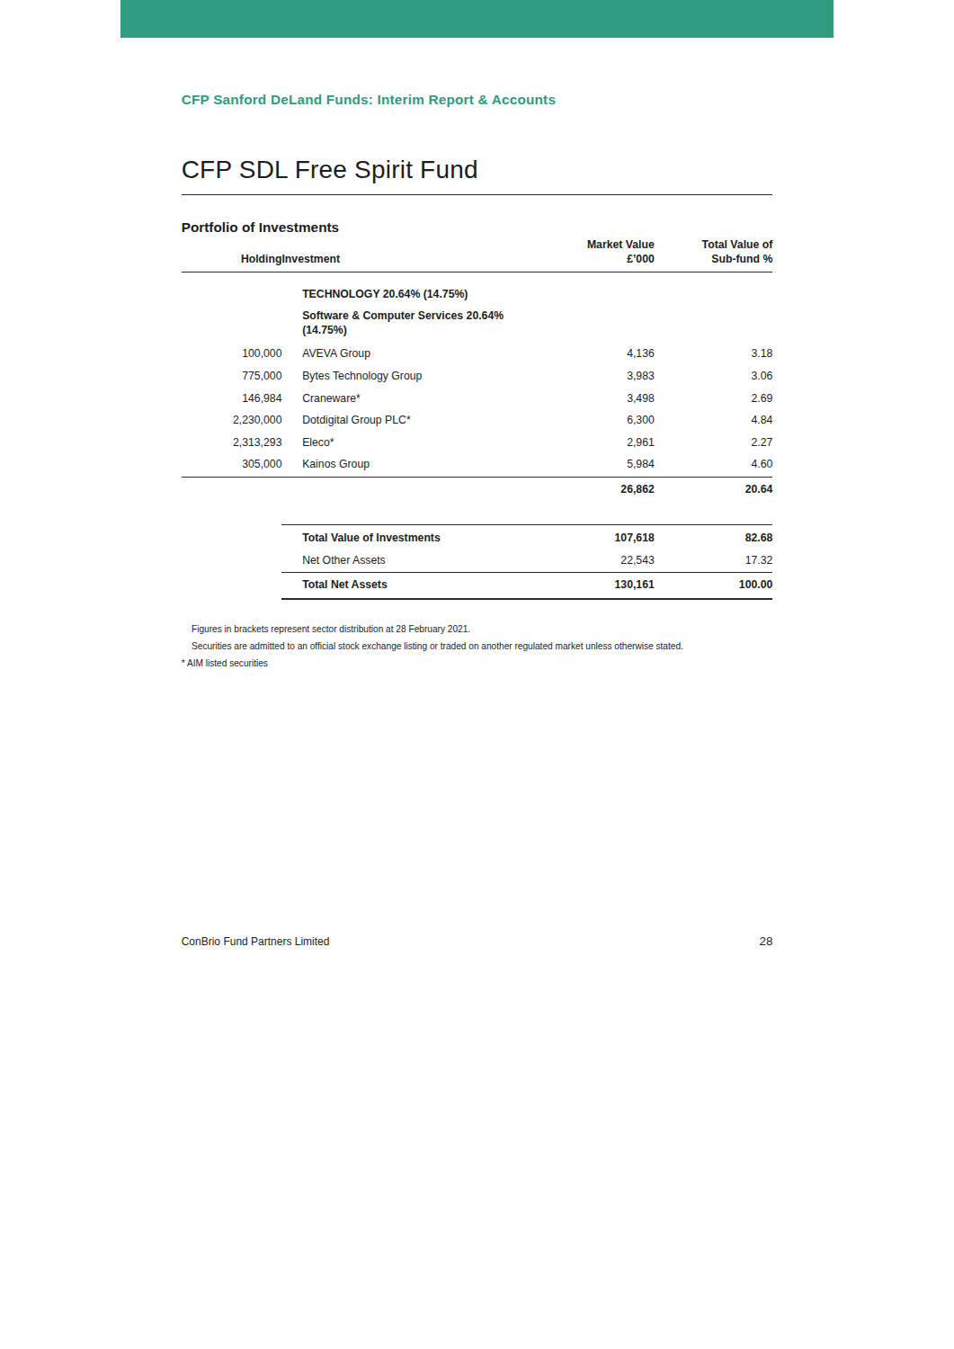CFP Sanford DeLand Funds: Interim Report & Accounts
CFP SDL Free Spirit Fund
Portfolio of Investments
| Holding | Investment | Market Value £’000 | Total Value of Sub-fund % |
| --- | --- | --- | --- |
| | TECHNOLOGY 20.64% (14.75%) | | |
| | Software & Computer Services 20.64% (14.75%) | | |
| 100,000 | AVEVA Group | 4,136 | 3.18 |
| 775,000 | Bytes Technology Group | 3,983 | 3.06 |
| 146,984 | Craneware* | 3,498 | 2.69 |
| 2,230,000 | Dotdigital Group PLC* | 6,300 | 4.84 |
| 2,313,293 | Eleco* | 2,961 | 2.27 |
| 305,000 | Kainos Group | 5,984 | 4.60 |
| | | 26,862 | 20.64 |
| | Total Value of Investments | 107,618 | 82.68 |
| | Net Other Assets | 22,543 | 17.32 |
| | Total Net Assets | 130,161 | 100.00 |
Figures in brackets represent sector distribution at 28 February 2021.
Securities are admitted to an official stock exchange listing or traded on another regulated market unless otherwise stated.
* AIM listed securities
ConBrio Fund Partners Limited
28